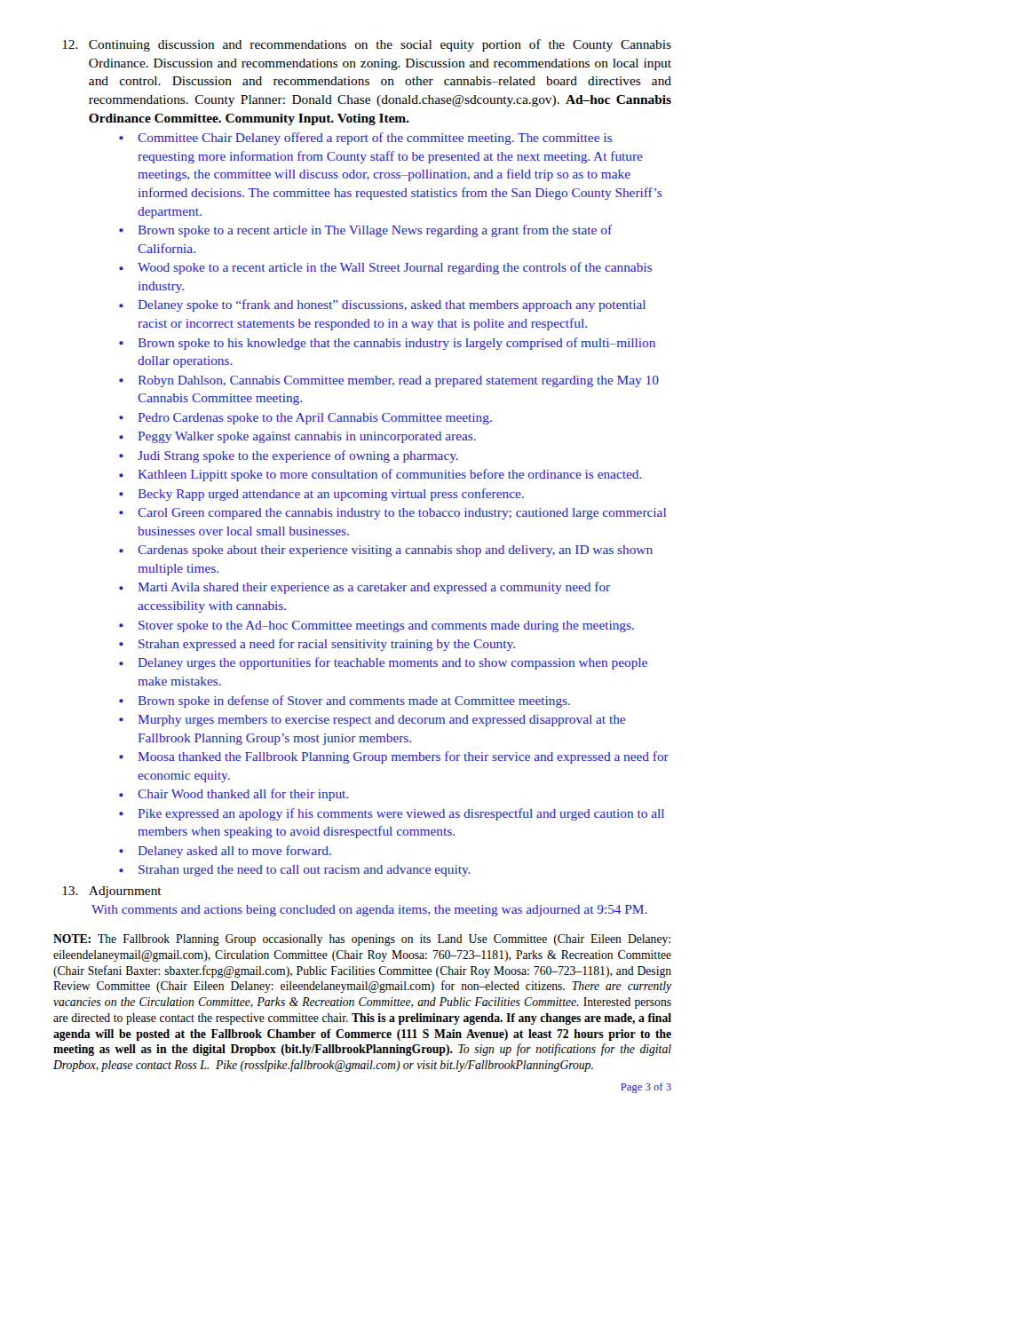Continuing discussion and recommendations on the social equity portion of the County Cannabis Ordinance. Discussion and recommendations on zoning. Discussion and recommendations on local input and control. Discussion and recommendations on other cannabis–related board directives and recommendations. County Planner: Donald Chase (donald.chase@sdcounty.ca.gov). Ad–hoc Cannabis Ordinance Committee. Community Input. Voting Item.
Committee Chair Delaney offered a report of the committee meeting. The committee is requesting more information from County staff to be presented at the next meeting. At future meetings, the committee will discuss odor, cross–pollination, and a field trip so as to make informed decisions. The committee has requested statistics from the San Diego County Sheriff’s department.
Brown spoke to a recent article in The Village News regarding a grant from the state of California.
Wood spoke to a recent article in the Wall Street Journal regarding the controls of the cannabis industry.
Delaney spoke to “frank and honest” discussions, asked that members approach any potential racist or incorrect statements be responded to in a way that is polite and respectful.
Brown spoke to his knowledge that the cannabis industry is largely comprised of multi–million dollar operations.
Robyn Dahlson, Cannabis Committee member, read a prepared statement regarding the May 10 Cannabis Committee meeting.
Pedro Cardenas spoke to the April Cannabis Committee meeting.
Peggy Walker spoke against cannabis in unincorporated areas.
Judi Strang spoke to the experience of owning a pharmacy.
Kathleen Lippitt spoke to more consultation of communities before the ordinance is enacted.
Becky Rapp urged attendance at an upcoming virtual press conference.
Carol Green compared the cannabis industry to the tobacco industry; cautioned large commercial businesses over local small businesses.
Cardenas spoke about their experience visiting a cannabis shop and delivery, an ID was shown multiple times.
Marti Avila shared their experience as a caretaker and expressed a community need for accessibility with cannabis.
Stover spoke to the Ad–hoc Committee meetings and comments made during the meetings.
Strahan expressed a need for racial sensitivity training by the County.
Delaney urges the opportunities for teachable moments and to show compassion when people make mistakes.
Brown spoke in defense of Stover and comments made at Committee meetings.
Murphy urges members to exercise respect and decorum and expressed disapproval at the Fallbrook Planning Group’s most junior members.
Moosa thanked the Fallbrook Planning Group members for their service and expressed a need for economic equity.
Chair Wood thanked all for their input.
Pike expressed an apology if his comments were viewed as disrespectful and urged caution to all members when speaking to avoid disrespectful comments.
Delaney asked all to move forward.
Strahan urged the need to call out racism and advance equity.
Adjournment
With comments and actions being concluded on agenda items, the meeting was adjourned at 9:54 PM.
NOTE: The Fallbrook Planning Group occasionally has openings on its Land Use Committee (Chair Eileen Delaney: eileendelaneymail@gmail.com), Circulation Committee (Chair Roy Moosa: 760–723–1181), Parks & Recreation Committee (Chair Stefani Baxter: sbaxter.fcpg@gmail.com), Public Facilities Committee (Chair Roy Moosa: 760–723–1181), and Design Review Committee (Chair Eileen Delaney: eileendelaneymail@gmail.com) for non–elected citizens. There are currently vacancies on the Circulation Committee, Parks & Recreation Committee, and Public Facilities Committee. Interested persons are directed to please contact the respective committee chair. This is a preliminary agenda. If any changes are made, a final agenda will be posted at the Fallbrook Chamber of Commerce (111 S Main Avenue) at least 72 hours prior to the meeting as well as in the digital Dropbox (bit.ly/FallbrookPlanningGroup). To sign up for notifications for the digital Dropbox, please contact Ross L. Pike (rosslpike.fallbrook@gmail.com) or visit bit.ly/FallbrookPlanningGroup.
Page 3 of 3